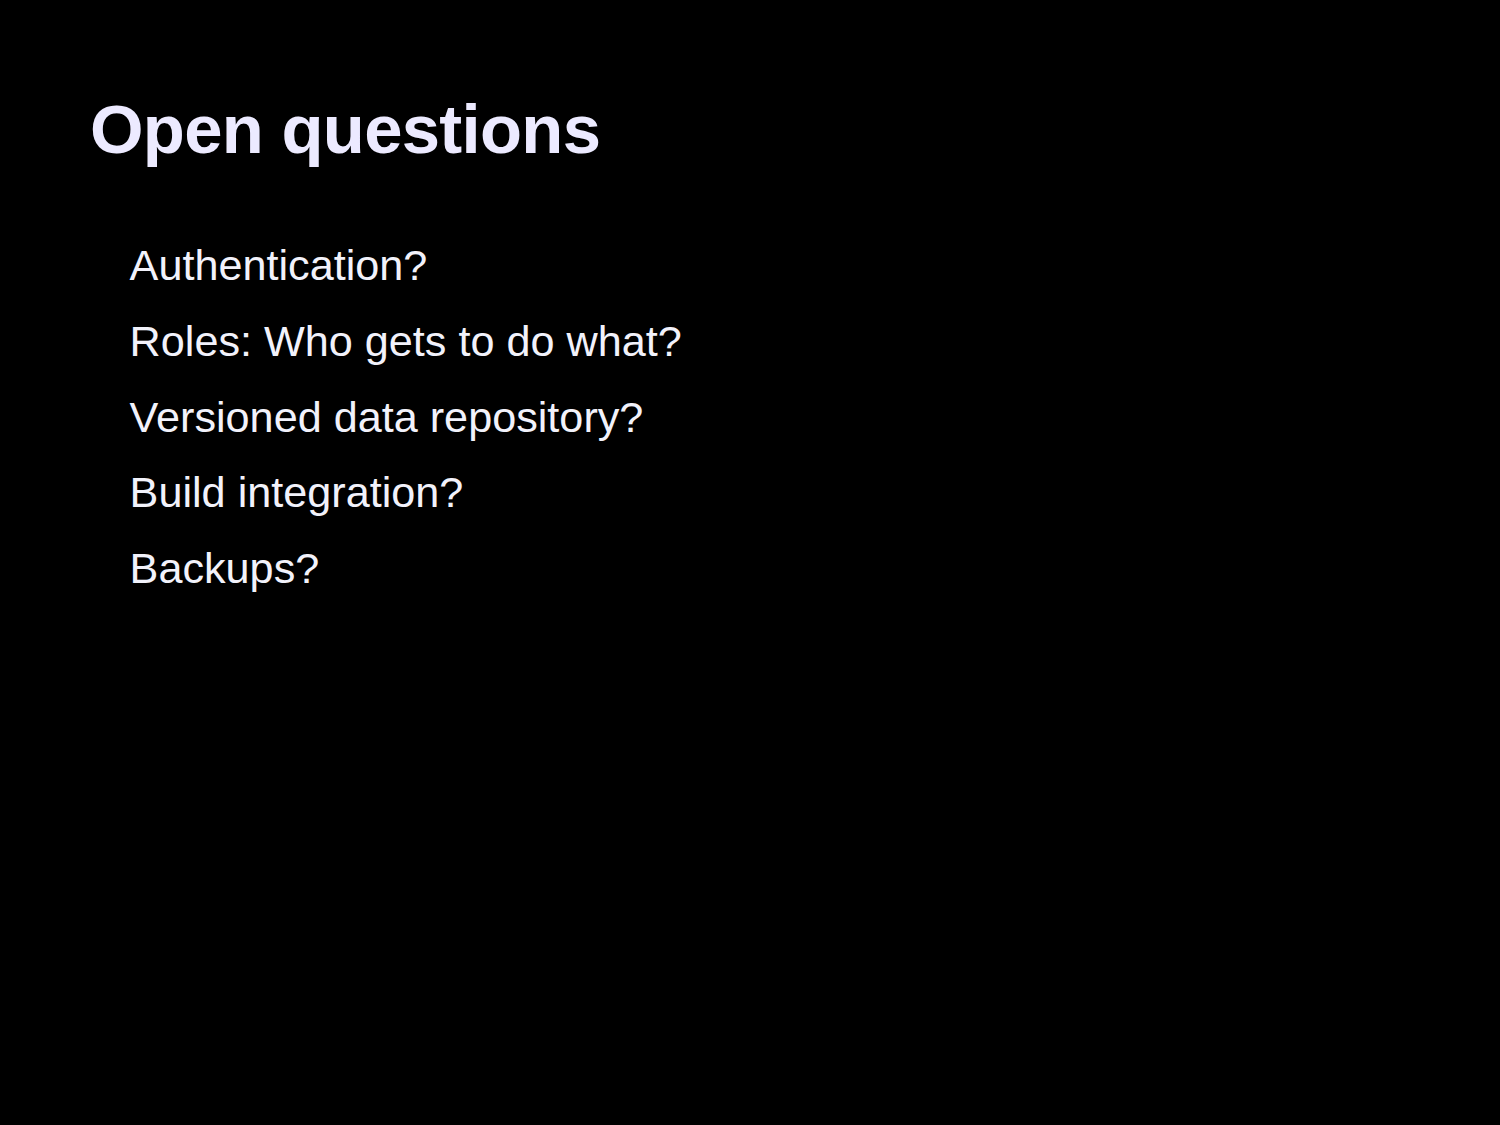Open questions
Authentication?
Roles: Who gets to do what?
Versioned data repository?
Build integration?
Backups?